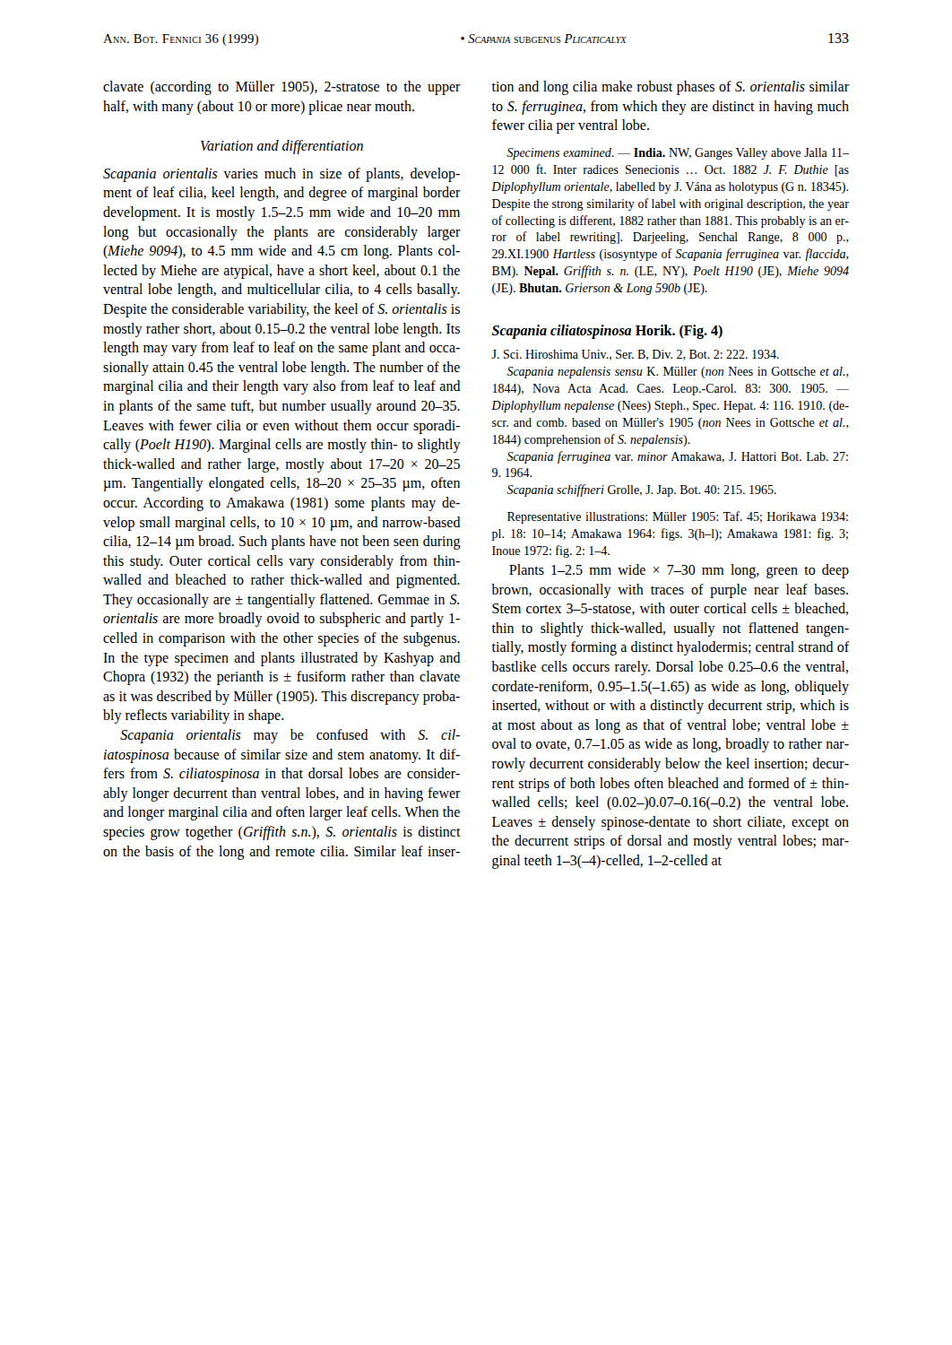Ann. Bot. Fennici 36 (1999) • Scapania subgenus Plicaticalyx 133
clavate (according to Müller 1905), 2-stratose to the upper half, with many (about 10 or more) plicae near mouth.
Variation and differentiation
Scapania orientalis varies much in size of plants, development of leaf cilia, keel length, and degree of marginal border development. It is mostly 1.5–2.5 mm wide and 10–20 mm long but occasionally the plants are considerably larger (Miehe 9094), to 4.5 mm wide and 4.5 cm long. Plants collected by Miehe are atypical, have a short keel, about 0.1 the ventral lobe length, and multicellular cilia, to 4 cells basally. Despite the considerable variability, the keel of S. orientalis is mostly rather short, about 0.15–0.2 the ventral lobe length. Its length may vary from leaf to leaf on the same plant and occasionally attain 0.45 the ventral lobe length. The number of the marginal cilia and their length vary also from leaf to leaf and in plants of the same tuft, but number usually around 20–35. Leaves with fewer cilia or even without them occur sporadically (Poelt H190). Marginal cells are mostly thin- to slightly thick-walled and rather large, mostly about 17–20 × 20–25 µm. Tangentially elongated cells, 18–20 × 25–35 µm, often occur. According to Amakawa (1981) some plants may develop small marginal cells, to 10 × 10 µm, and narrow-based cilia, 12–14 µm broad. Such plants have not been seen during this study. Outer cortical cells vary considerably from thin-walled and bleached to rather thick-walled and pigmented. They occasionally are ± tangentially flattened. Gemmae in S. orientalis are more broadly ovoid to subspheric and partly 1-celled in comparison with the other species of the subgenus. In the type specimen and plants illustrated by Kashyap and Chopra (1932) the perianth is ± fusiform rather than clavate as it was described by Müller (1905). This discrepancy probably reflects variability in shape.
Scapania orientalis may be confused with S. ciliatospinosa because of similar size and stem anatomy. It differs from S. ciliatospinosa in that dorsal lobes are considerably longer decurrent than ventral lobes, and in having fewer and longer marginal cilia and often larger leaf cells. When the species grow together (Griffith s.n.), S. orientalis is distinct on the basis of the long and remote cilia. Similar leaf insertion and long cilia make robust phases of S. orientalis similar to S. ferruginea, from which they are distinct in having much fewer cilia per ventral lobe.
Specimens examined. — India. NW, Ganges Valley above Jalla 11–12 000 ft. Inter radices Senecionis … Oct. 1882 J. F. Duthie [as Diplophyllum orientale, labelled by J. Vána as holotypus (G n. 18345). Despite the strong similarity of label with original description, the year of collecting is different, 1882 rather than 1881. This probably is an error of label rewriting]. Darjeeling, Senchal Range, 8 000 p., 29.XI.1900 Hartless (isosyntype of Scapania ferruginea var. flaccida, BM). Nepal. Griffith s. n. (LE, NY), Poelt H190 (JE), Miehe 9094 (JE). Bhutan. Grierson & Long 590b (JE).
Scapania ciliatospinosa Horik. (Fig. 4)
J. Sci. Hiroshima Univ., Ser. B, Div. 2, Bot. 2: 222. 1934.
Scapania nepalensis sensu K. Müller (non Nees in Gottsche et al., 1844), Nova Acta Acad. Caes. Leop.-Carol. 83: 300. 1905. — Diplophyllum nepalense (Nees) Steph., Spec. Hepat. 4: 116. 1910. (descr. and comb. based on Müller's 1905 (non Nees in Gottsche et al., 1844) comprehension of S. nepalensis).
Scapania ferruginea var. minor Amakawa, J. Hattori Bot. Lab. 27: 9. 1964.
Scapania schiffneri Grolle, J. Jap. Bot. 40: 215. 1965.
Representative illustrations: Müller 1905: Taf. 45; Horikawa 1934: pl. 18: 10–14; Amakawa 1964: figs. 3(h–l); Amakawa 1981: fig. 3; Inoue 1972: fig. 2: 1–4.
Plants 1–2.5 mm wide × 7–30 mm long, green to deep brown, occasionally with traces of purple near leaf bases. Stem cortex 3–5-statose, with outer cortical cells ± bleached, thin to slightly thick-walled, usually not flattened tangentially, mostly forming a distinct hyalodermis; central strand of bastlike cells occurs rarely. Dorsal lobe 0.25–0.6 the ventral, cordate-reniform, 0.95–1.5(–1.65) as wide as long, obliquely inserted, without or with a distinctly decurrent strip, which is at most about as long as that of ventral lobe; ventral lobe ± oval to ovate, 0.7–1.05 as wide as long, broadly to rather narrowly decurrent considerably below the keel insertion; decurrent strips of both lobes often bleached and formed of ± thin-walled cells; keel (0.02–)0.07–0.16(–0.2) the ventral lobe. Leaves ± densely spinose-dentate to short ciliate, except on the decurrent strips of dorsal and mostly ventral lobes; marginal teeth 1–3(–4)-celled, 1–2-celled at